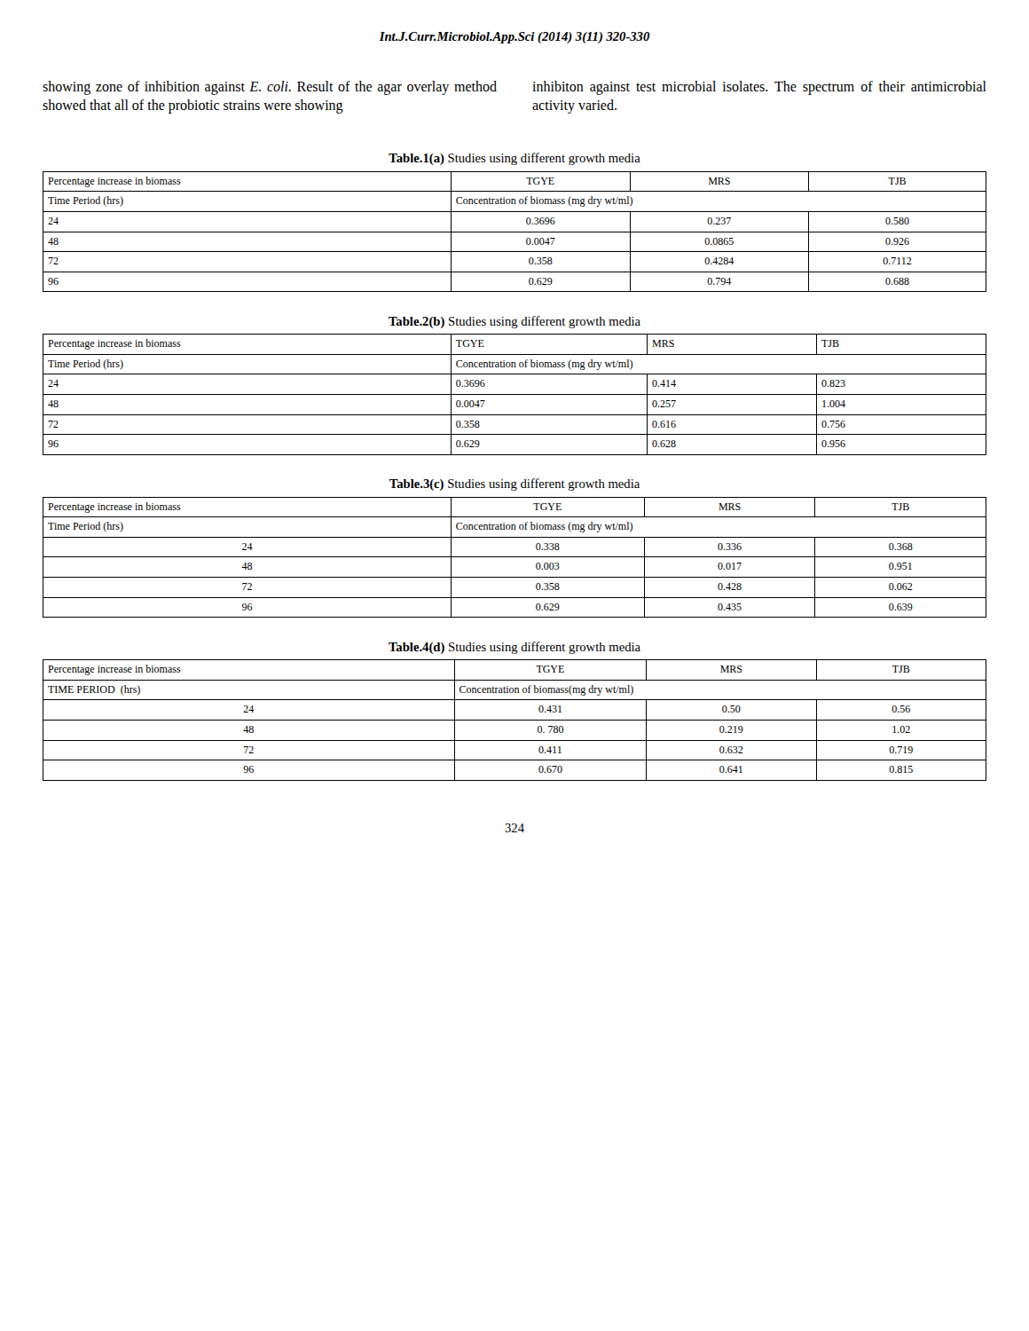Int.J.Curr.Microbiol.App.Sci (2014) 3(11) 320-330
showing zone of inhibition against E. coli. Result of the agar overlay method showed that all of the probiotic strains were showing
inhibiton against test microbial isolates. The spectrum of their antimicrobial activity varied.
Table.1(a) Studies using different growth media
| Percentage increase in biomass | TGYE | MRS | TJB |
| Time Period (hrs) | Concentration of biomass (mg dry wt/ml) |
| 24 | 0.3696 | 0.237 | 0.580 |
| 48 | 0.0047 | 0.0865 | 0.926 |
| 72 | 0.358 | 0.4284 | 0.7112 |
| 96 | 0.629 | 0.794 | 0.688 |
Table.2(b) Studies using different growth media
| Percentage increase in biomass | TGYE | MRS | TJB |
| Time Period (hrs) | Concentration of biomass (mg dry wt/ml) |
| 24 | 0.3696 | 0.414 | 0.823 |
| 48 | 0.0047 | 0.257 | 1.004 |
| 72 | 0.358 | 0.616 | 0.756 |
| 96 | 0.629 | 0.628 | 0.956 |
Table.3(c) Studies using different growth media
| Percentage increase in biomass | TGYE | MRS | TJB |
| Time Period (hrs) | Concentration of biomass (mg dry wt/ml) |
| 24 | 0.338 | 0.336 | 0.368 |
| 48 | 0.003 | 0.017 | 0.951 |
| 72 | 0.358 | 0.428 | 0.062 |
| 96 | 0.629 | 0.435 | 0.639 |
Table.4(d) Studies using different growth media
| Percentage increase in biomass | TGYE | MRS | TJB |
| TIME PERIOD (hrs) | Concentration of biomass(mg dry wt/ml) |
| 24 | 0.431 | 0.50 | 0.56 |
| 48 | 0. 780 | 0.219 | 1.02 |
| 72 | 0.411 | 0.632 | 0.719 |
| 96 | 0.670 | 0.641 | 0.815 |
324